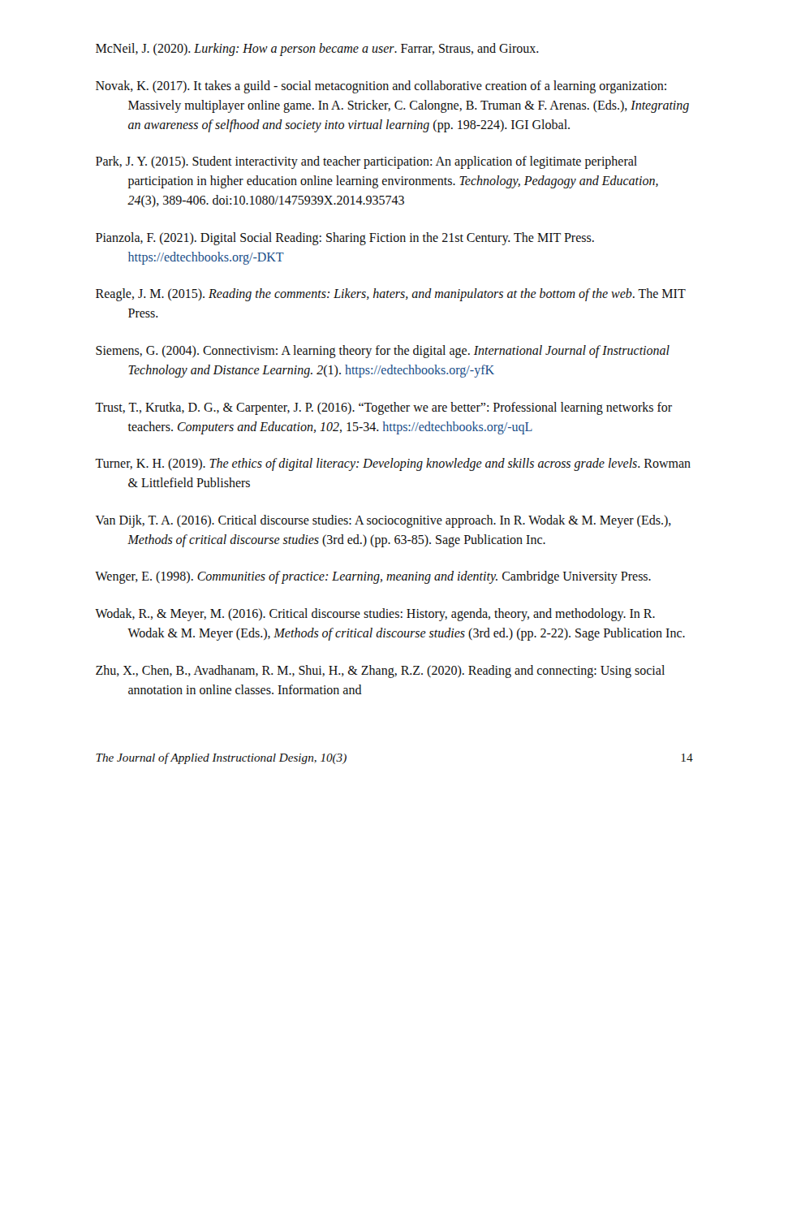McNeil, J. (2020). Lurking: How a person became a user. Farrar, Straus, and Giroux.
Novak, K. (2017). It takes a guild - social metacognition and collaborative creation of a learning organization: Massively multiplayer online game. In A. Stricker, C. Calongne, B. Truman & F. Arenas. (Eds.), Integrating an awareness of selfhood and society into virtual learning (pp. 198-224). IGI Global.
Park, J. Y. (2015). Student interactivity and teacher participation: An application of legitimate peripheral participation in higher education online learning environments. Technology, Pedagogy and Education, 24(3), 389-406. doi:10.1080/1475939X.2014.935743
Pianzola, F. (2021). Digital Social Reading: Sharing Fiction in the 21st Century. The MIT Press. https://edtechbooks.org/-DKT
Reagle, J. M. (2015). Reading the comments: Likers, haters, and manipulators at the bottom of the web. The MIT Press.
Siemens, G. (2004). Connectivism: A learning theory for the digital age. International Journal of Instructional Technology and Distance Learning. 2(1). https://edtechbooks.org/-yfK
Trust, T., Krutka, D. G., & Carpenter, J. P. (2016). “Together we are better”: Professional learning networks for teachers. Computers and Education, 102, 15-34. https://edtechbooks.org/-uqL
Turner, K. H. (2019). The ethics of digital literacy: Developing knowledge and skills across grade levels. Rowman & Littlefield Publishers
Van Dijk, T. A. (2016). Critical discourse studies: A sociocognitive approach. In R. Wodak & M. Meyer (Eds.), Methods of critical discourse studies (3rd ed.) (pp. 63-85). Sage Publication Inc.
Wenger, E. (1998). Communities of practice: Learning, meaning and identity. Cambridge University Press.
Wodak, R., & Meyer, M. (2016). Critical discourse studies: History, agenda, theory, and methodology. In R. Wodak & M. Meyer (Eds.), Methods of critical discourse studies (3rd ed.) (pp. 2-22). Sage Publication Inc.
Zhu, X., Chen, B., Avadhanam, R. M., Shui, H., & Zhang, R.Z. (2020). Reading and connecting: Using social annotation in online classes. Information and
The Journal of Applied Instructional Design, 10(3) 14